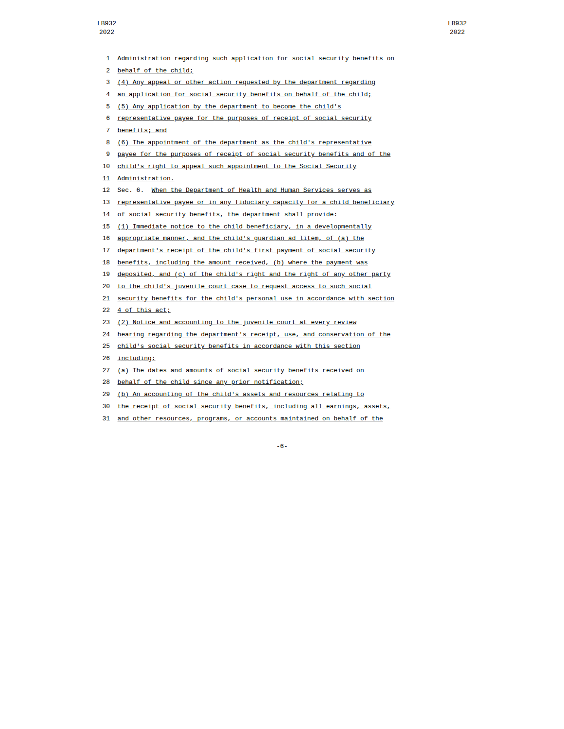LB932
2022
LB932
2022
Administration regarding such application for social security benefits on
behalf of the child;
(4) Any appeal or other action requested by the department regarding
an application for social security benefits on behalf of the child;
(5) Any application by the department to become the child's
representative payee for the purposes of receipt of social security
benefits; and
(6) The appointment of the department as the child's representative
payee for the purposes of receipt of social security benefits and of the
child's right to appeal such appointment to the Social Security
Administration.
Sec. 6. When the Department of Health and Human Services serves as
representative payee or in any fiduciary capacity for a child beneficiary
of social security benefits, the department shall provide:
(1) Immediate notice to the child beneficiary, in a developmentally
appropriate manner, and the child's guardian ad litem, of (a) the
department's receipt of the child's first payment of social security
benefits, including the amount received, (b) where the payment was
deposited, and (c) of the child's right and the right of any other party
to the child's juvenile court case to request access to such social
security benefits for the child's personal use in accordance with section
4 of this act;
(2) Notice and accounting to the juvenile court at every review
hearing regarding the department's receipt, use, and conservation of the
child's social security benefits in accordance with this section
including:
(a) The dates and amounts of social security benefits received on
behalf of the child since any prior notification;
(b) An accounting of the child's assets and resources relating to
the receipt of social security benefits, including all earnings, assets,
and other resources, programs, or accounts maintained on behalf of the
-6-